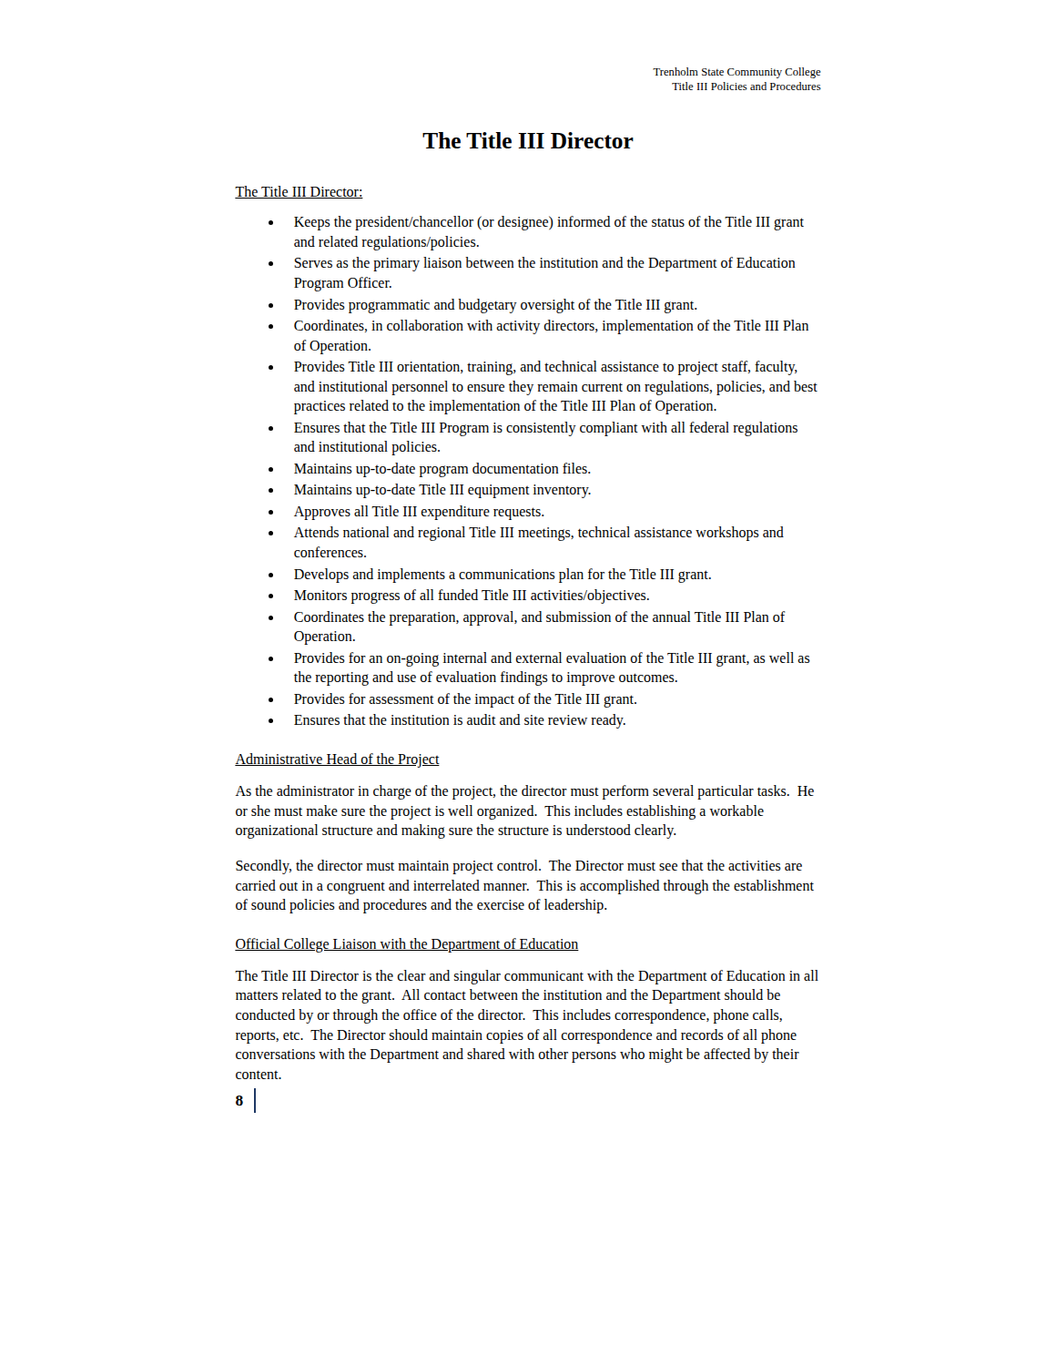Trenholm State Community College
Title III Policies and Procedures
The Title III Director
The Title III Director:
Keeps the president/chancellor (or designee) informed of the status of the Title III grant and related regulations/policies.
Serves as the primary liaison between the institution and the Department of Education Program Officer.
Provides programmatic and budgetary oversight of the Title III grant.
Coordinates, in collaboration with activity directors, implementation of the Title III Plan of Operation.
Provides Title III orientation, training, and technical assistance to project staff, faculty, and institutional personnel to ensure they remain current on regulations, policies, and best practices related to the implementation of the Title III Plan of Operation.
Ensures that the Title III Program is consistently compliant with all federal regulations and institutional policies.
Maintains up-to-date program documentation files.
Maintains up-to-date Title III equipment inventory.
Approves all Title III expenditure requests.
Attends national and regional Title III meetings, technical assistance workshops and conferences.
Develops and implements a communications plan for the Title III grant.
Monitors progress of all funded Title III activities/objectives.
Coordinates the preparation, approval, and submission of the annual Title III Plan of Operation.
Provides for an on-going internal and external evaluation of the Title III grant, as well as the reporting and use of evaluation findings to improve outcomes.
Provides for assessment of the impact of the Title III grant.
Ensures that the institution is audit and site review ready.
Administrative Head of the Project
As the administrator in charge of the project, the director must perform several particular tasks. He or she must make sure the project is well organized. This includes establishing a workable organizational structure and making sure the structure is understood clearly.
Secondly, the director must maintain project control. The Director must see that the activities are carried out in a congruent and interrelated manner. This is accomplished through the establishment of sound policies and procedures and the exercise of leadership.
Official College Liaison with the Department of Education
The Title III Director is the clear and singular communicant with the Department of Education in all matters related to the grant. All contact between the institution and the Department should be conducted by or through the office of the director. This includes correspondence, phone calls, reports, etc. The Director should maintain copies of all correspondence and records of all phone conversations with the Department and shared with other persons who might be affected by their content.
8